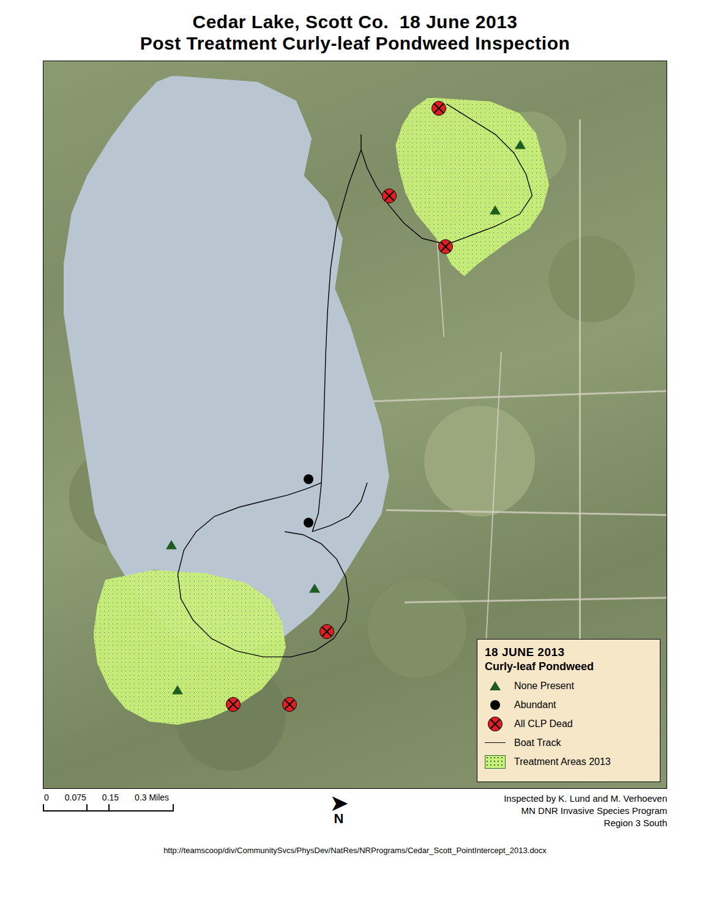Cedar Lake, Scott Co. 18 June 2013
Post Treatment Curly-leaf Pondweed Inspection
18 JUNE 2013
Curly-leaf Pondweed
None Present
Abundant
All CLP Dead
Boat Track
Treatment Areas 2013
0 0.075 0.15 0.3 Miles
➤ N
Inspected by K. Lund and M. Verhoeven
MN DNR Invasive Species Program
Region 3 South
http://teamscoop/div/CommunitySvcs/PhysDev/NatRes/NRPrograms/Cedar_Scott_PointIntercept_2013.docx